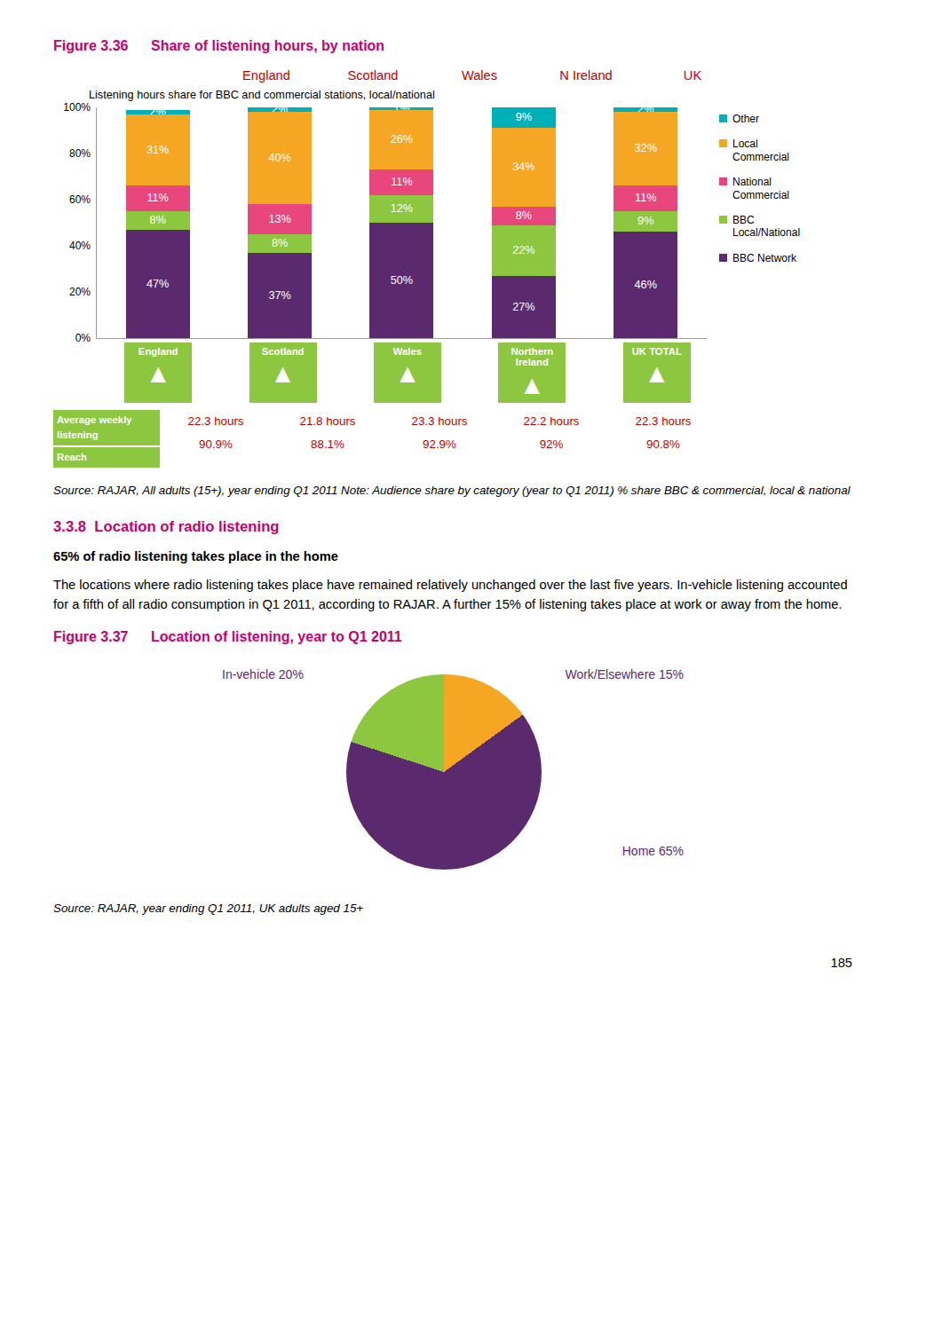Figure 3.36 Share of listening hours, by nation
England Scotland Wales N Ireland UK
Listening hours share for BBC and commercial stations, local/national
100%
80%
60%
40%
20%
0%
2%
31%
11%
8%
47%
2%
40%
13%
8%
37%
1%
26%
11%
12%
50%
9%
34%
8%
22%
27%
2%
32%
11%
9%
46%
Other
Local
Commercial
National
Commercial
BBC
Local/National
BBC Network
England▲
Scotland▲
Wales▲
Northern
Ireland▲
UK TOTAL▲
Average weekly
listening
Reach
22.3 hours 21.8 hours 23.3 hours 22.2 hours 22.3 hours
90.9% 88.1% 92.9% 92% 90.8%
Source: RAJAR, All adults (15+), year ending Q1 2011 Note: Audience share by category (year to Q1 2011) % share BBC & commercial, local & national
3.3.8 Location of radio listening
65% of radio listening takes place in the home
The locations where radio listening takes place have remained relatively unchanged over the last five years. In-vehicle listening accounted for a fifth of all radio consumption in Q1 2011, according to RAJAR. A further 15% of listening takes place at work or away from the home.
Figure 3.37 Location of listening, year to Q1 2011
In-vehicle 20%
Work/Elsewhere 15%
Home 65%
Source: RAJAR, year ending Q1 2011, UK adults aged 15+
185